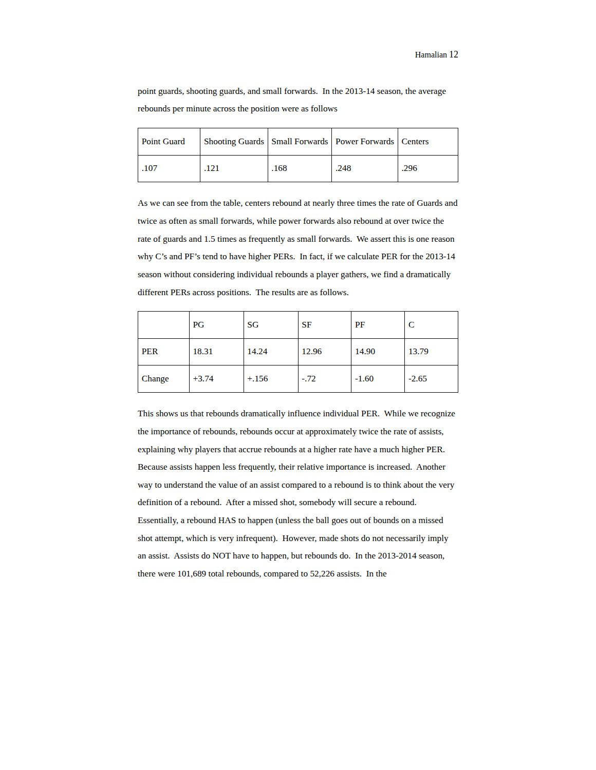Hamalian 12
point guards, shooting guards, and small forwards. In the 2013-14 season, the average rebounds per minute across the position were as follows
| Point Guard | Shooting Guards | Small Forwards | Power Forwards | Centers |
| .107 | .121 | .168 | .248 | .296 |
As we can see from the table, centers rebound at nearly three times the rate of Guards and twice as often as small forwards, while power forwards also rebound at over twice the rate of guards and 1.5 times as frequently as small forwards. We assert this is one reason why C’s and PF’s tend to have higher PERs. In fact, if we calculate PER for the 2013-14 season without considering individual rebounds a player gathers, we find a dramatically different PERs across positions. The results are as follows.
| | PG | SG | SF | PF | C |
| PER | 18.31 | 14.24 | 12.96 | 14.90 | 13.79 |
| Change | +3.74 | +.156 | -.72 | -1.60 | -2.65 |
This shows us that rebounds dramatically influence individual PER. While we recognize the importance of rebounds, rebounds occur at approximately twice the rate of assists, explaining why players that accrue rebounds at a higher rate have a much higher PER. Because assists happen less frequently, their relative importance is increased. Another way to understand the value of an assist compared to a rebound is to think about the very definition of a rebound. After a missed shot, somebody will secure a rebound. Essentially, a rebound HAS to happen (unless the ball goes out of bounds on a missed shot attempt, which is very infrequent). However, made shots do not necessarily imply an assist. Assists do NOT have to happen, but rebounds do. In the 2013-2014 season, there were 101,689 total rebounds, compared to 52,226 assists. In the